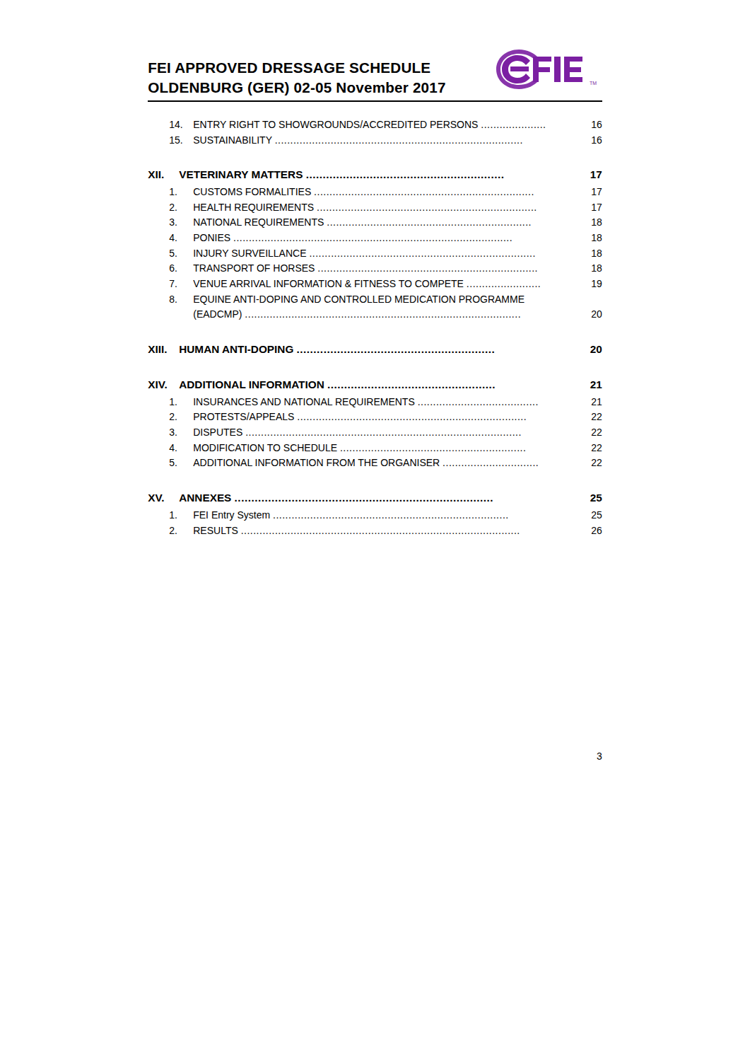FEI APPROVED DRESSAGE SCHEDULE
OLDENBURG (GER) 02-05 November 2017
TM
14. ENTRY RIGHT TO SHOWGROUNDS/ACCREDITED PERSONS ..................... 16
15. SUSTAINABILITY ................................................................................ 16
XII. VETERINARY MATTERS ........................................................... 17
1. CUSTOMS FORMALITIES ....................................................................... 17
2. HEALTH REQUIREMENTS ....................................................................... 17
3. NATIONAL REQUIREMENTS .................................................................. 18
4. PONIES .......................................................................................... 18
5. INJURY SURVEILLANCE ......................................................................... 18
6. TRANSPORT OF HORSES ....................................................................... 18
7. VENUE ARRIVAL INFORMATION & FITNESS TO COMPETE ........................ 19
8. EQUINE ANTI-DOPING AND CONTROLLED MEDICATION PROGRAMME
(EADCMP) ......................................................................................... 20
XIII. HUMAN ANTI-DOPING ........................................................... 20
XIV. ADDITIONAL INFORMATION .................................................. 21
1. INSURANCES AND NATIONAL REQUIREMENTS ....................................... 21
2. PROTESTS/APPEALS .......................................................................... 22
3. DISPUTES ......................................................................................... 22
4. MODIFICATION TO SCHEDULE ............................................................ 22
5. ADDITIONAL INFORMATION FROM THE ORGANISER ............................... 22
XV. ANNEXES ............................................................................. 25
1. FEI Entry System ............................................................................ 25
2. RESULTS .......................................................................................... 26
3